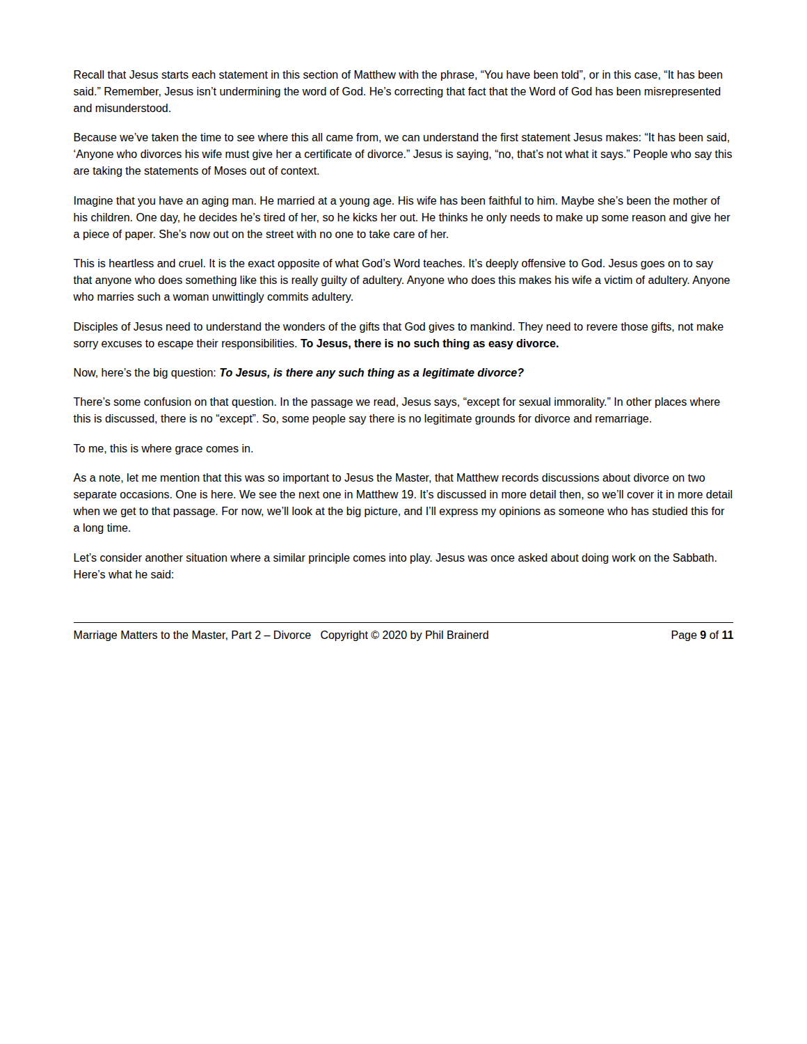Recall that Jesus starts each statement in this section of Matthew with the phrase, “You have been told”, or in this case, “It has been said.” Remember, Jesus isn’t undermining the word of God. He’s correcting that fact that the Word of God has been misrepresented and misunderstood.
Because we’ve taken the time to see where this all came from, we can understand the first statement Jesus makes: “It has been said, ‘Anyone who divorces his wife must give her a certificate of divorce.” Jesus is saying, “no, that’s not what it says.” People who say this are taking the statements of Moses out of context.
Imagine that you have an aging man. He married at a young age. His wife has been faithful to him. Maybe she’s been the mother of his children. One day, he decides he’s tired of her, so he kicks her out. He thinks he only needs to make up some reason and give her a piece of paper. She’s now out on the street with no one to take care of her.
This is heartless and cruel. It is the exact opposite of what God’s Word teaches. It’s deeply offensive to God. Jesus goes on to say that anyone who does something like this is really guilty of adultery. Anyone who does this makes his wife a victim of adultery. Anyone who marries such a woman unwittingly commits adultery.
Disciples of Jesus need to understand the wonders of the gifts that God gives to mankind. They need to revere those gifts, not make sorry excuses to escape their responsibilities. To Jesus, there is no such thing as easy divorce.
Now, here’s the big question: To Jesus, is there any such thing as a legitimate divorce?
There’s some confusion on that question. In the passage we read, Jesus says, “except for sexual immorality.” In other places where this is discussed, there is no “except”. So, some people say there is no legitimate grounds for divorce and remarriage.
To me, this is where grace comes in.
As a note, let me mention that this was so important to Jesus the Master, that Matthew records discussions about divorce on two separate occasions. One is here. We see the next one in Matthew 19. It’s discussed in more detail then, so we’ll cover it in more detail when we get to that passage. For now, we’ll look at the big picture, and I’ll express my opinions as someone who has studied this for a long time.
Let’s consider another situation where a similar principle comes into play. Jesus was once asked about doing work on the Sabbath. Here’s what he said:
Marriage Matters to the Master, Part 2 – Divorce Copyright © 2020 by Phil Brainerd Page 9 of 11